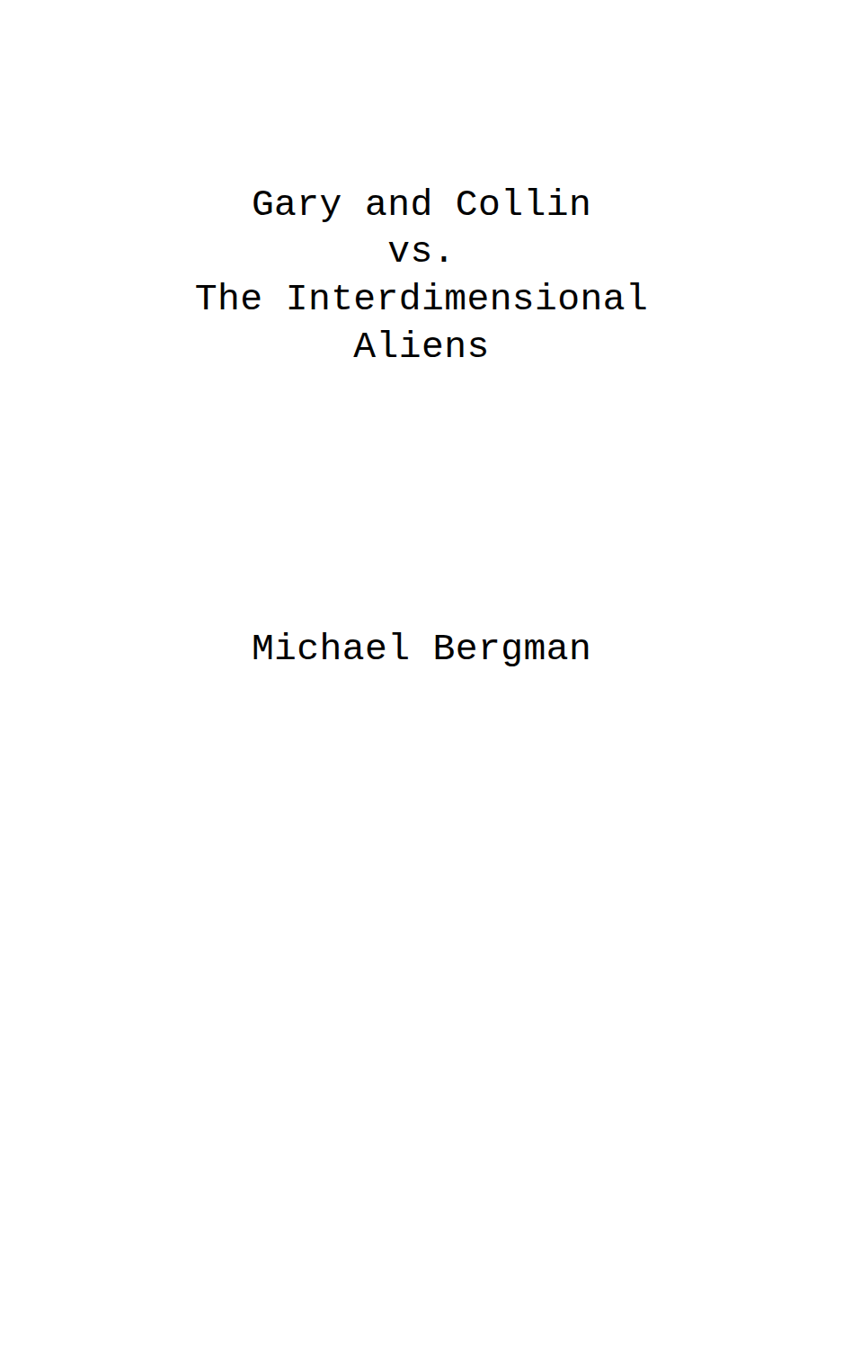Gary and Collin
vs.
The Interdimensional Aliens
Michael Bergman